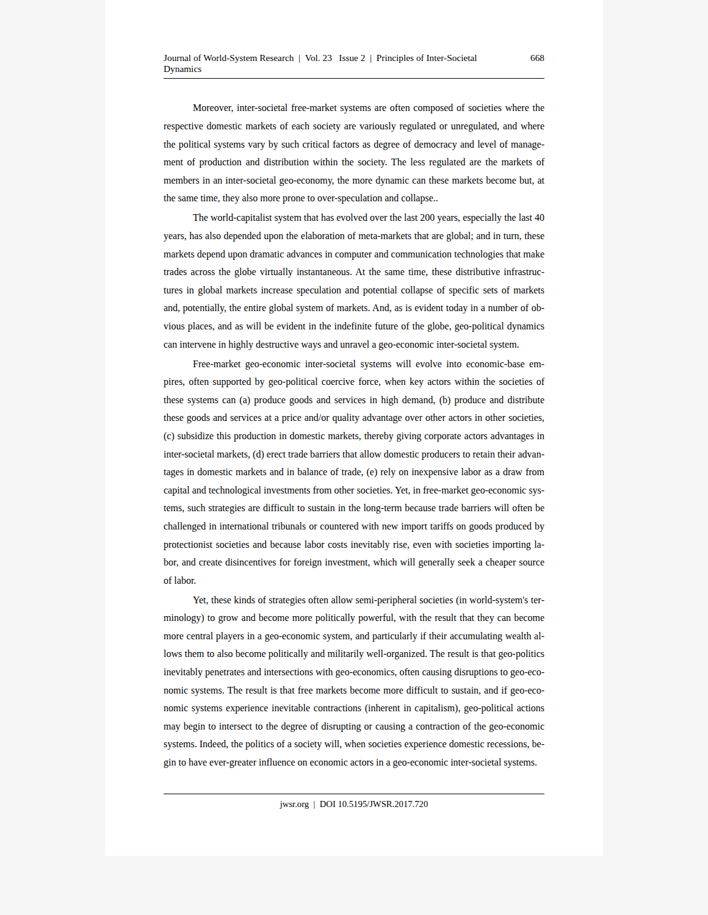Journal of World-System Research | Vol. 23 Issue 2 | Principles of Inter-Societal Dynamics 668
Moreover, inter-societal free-market systems are often composed of societies where the respective domestic markets of each society are variously regulated or unregulated, and where the political systems vary by such critical factors as degree of democracy and level of management of production and distribution within the society. The less regulated are the markets of members in an inter-societal geo-economy, the more dynamic can these markets become but, at the same time, they also more prone to over-speculation and collapse..
The world-capitalist system that has evolved over the last 200 years, especially the last 40 years, has also depended upon the elaboration of meta-markets that are global; and in turn, these markets depend upon dramatic advances in computer and communication technologies that make trades across the globe virtually instantaneous. At the same time, these distributive infrastructures in global markets increase speculation and potential collapse of specific sets of markets and, potentially, the entire global system of markets. And, as is evident today in a number of obvious places, and as will be evident in the indefinite future of the globe, geo-political dynamics can intervene in highly destructive ways and unravel a geo-economic inter-societal system.
Free-market geo-economic inter-societal systems will evolve into economic-base empires, often supported by geo-political coercive force, when key actors within the societies of these systems can (a) produce goods and services in high demand, (b) produce and distribute these goods and services at a price and/or quality advantage over other actors in other societies, (c) subsidize this production in domestic markets, thereby giving corporate actors advantages in inter-societal markets, (d) erect trade barriers that allow domestic producers to retain their advantages in domestic markets and in balance of trade, (e) rely on inexpensive labor as a draw from capital and technological investments from other societies. Yet, in free-market geo-economic systems, such strategies are difficult to sustain in the long-term because trade barriers will often be challenged in international tribunals or countered with new import tariffs on goods produced by protectionist societies and because labor costs inevitably rise, even with societies importing labor, and create disincentives for foreign investment, which will generally seek a cheaper source of labor.
Yet, these kinds of strategies often allow semi-peripheral societies (in world-system's terminology) to grow and become more politically powerful, with the result that they can become more central players in a geo-economic system, and particularly if their accumulating wealth allows them to also become politically and militarily well-organized. The result is that geo-politics inevitably penetrates and intersections with geo-economics, often causing disruptions to geo-economic systems. The result is that free markets become more difficult to sustain, and if geo-economic systems experience inevitable contractions (inherent in capitalism), geo-political actions may begin to intersect to the degree of disrupting or causing a contraction of the geo-economic systems. Indeed, the politics of a society will, when societies experience domestic recessions, begin to have ever-greater influence on economic actors in a geo-economic inter-societal systems.
jwsr.org | DOI 10.5195/JWSR.2017.720